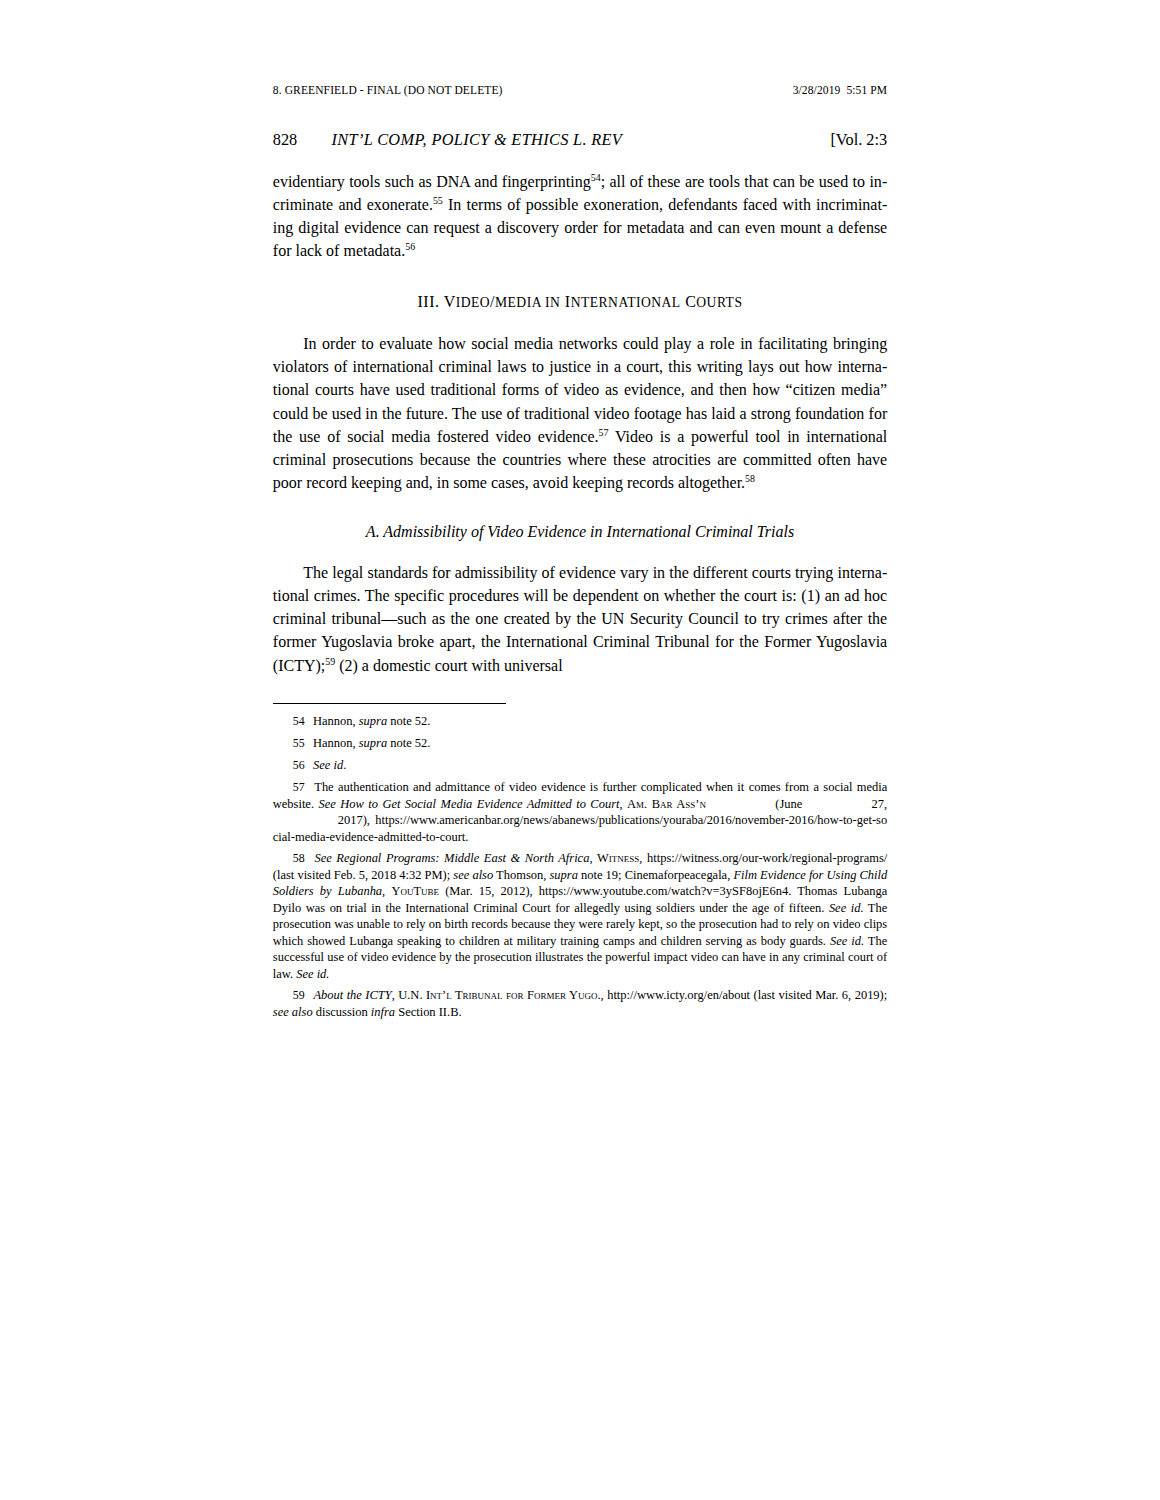8. GREENFIELD - FINAL (Do Not Delete) 3/28/2019 5:51 PM
828 INT’L COMP, POLICY & ETHICS L. REV [Vol. 2:3
evidentiary tools such as DNA and fingerprinting54; all of these are tools that can be used to incriminate and exonerate.55 In terms of possible exoneration, defendants faced with incriminating digital evidence can request a discovery order for metadata and can even mount a defense for lack of metadata.56
III. VIDEO/MEDIA IN INTERNATIONAL COURTS
In order to evaluate how social media networks could play a role in facilitating bringing violators of international criminal laws to justice in a court, this writing lays out how international courts have used traditional forms of video as evidence, and then how “citizen media” could be used in the future. The use of traditional video footage has laid a strong foundation for the use of social media fostered video evidence.57 Video is a powerful tool in international criminal prosecutions because the countries where these atrocities are committed often have poor record keeping and, in some cases, avoid keeping records altogether.58
A. Admissibility of Video Evidence in International Criminal Trials
The legal standards for admissibility of evidence vary in the different courts trying international crimes. The specific procedures will be dependent on whether the court is: (1) an ad hoc criminal tribunal—such as the one created by the UN Security Council to try crimes after the former Yugoslavia broke apart, the International Criminal Tribunal for the Former Yugoslavia (ICTY);59 (2) a domestic court with universal
54 Hannon, supra note 52.
55 Hannon, supra note 52.
56 See id.
57 The authentication and admittance of video evidence is further complicated when it comes from a social media website. See How to Get Social Media Evidence Admitted to Court, Am. Bar Ass’n (June 27, 2017), https://www.americanbar.org/news/abanews/publications/youraba/2016/november-2016/how-to-get-social-media-evidence-admitted-to-court.
58 See Regional Programs: Middle East & North Africa, Witness, https://witness.org/our-work/regional-programs/ (last visited Feb. 5, 2018 4:32 PM); see also Thomson, supra note 19; Cinemaforpeacegala, Film Evidence for Using Child Soldiers by Lubanha, YouTube (Mar. 15, 2012), https://www.youtube.com/watch?v=3ySF8ojE6n4. Thomas Lubanga Dyilo was on trial in the International Criminal Court for allegedly using soldiers under the age of fifteen. See id. The prosecution was unable to rely on birth records because they were rarely kept, so the prosecution had to rely on video clips which showed Lubanga speaking to children at military training camps and children serving as body guards. See id. The successful use of video evidence by the prosecution illustrates the powerful impact video can have in any criminal court of law. See id.
59 About the ICTY, U.N. Int’l Tribunal for Former Yugo., http://www.icty.org/en/about (last visited Mar. 6, 2019); see also discussion infra Section II.B.